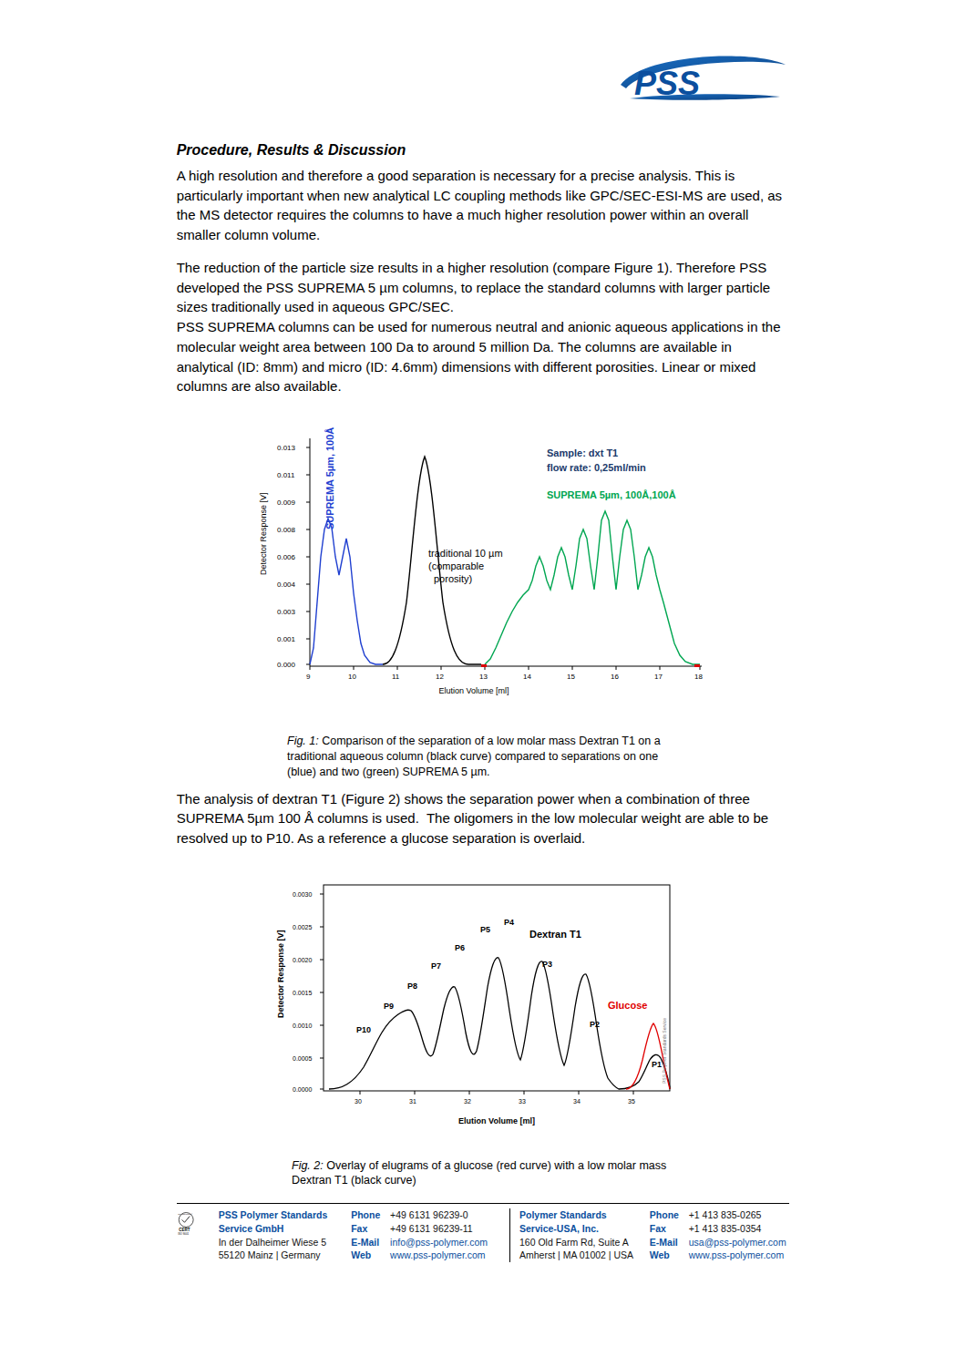PSS
Procedure, Results & Discussion
A high resolution and therefore a good separation is necessary for a precise analysis. This is particularly important when new analytical LC coupling methods like GPC/SEC-ESI-MS are used, as the MS detector requires the columns to have a much higher resolution power within an overall smaller column volume.
The reduction of the particle size results in a higher resolution (compare Figure 1). Therefore PSS developed the PSS SUPREMA 5 µm columns, to replace the standard columns with larger particle sizes traditionally used in aqueous GPC/SEC.
PSS SUPREMA columns can be used for numerous neutral and anionic aqueous applications in the molecular weight area between 100 Da to around 5 million Da. The columns are available in analytical (ID: 8mm) and micro (ID: 4.6mm) dimensions with different porosities. Linear or mixed columns are also available.
0.013 0.011 0.009 0.008 0.006 0.004 0.003 0.001 0.000 Detector Response [V] 9 10 11 12 13 14 15 16 17 18 Elution Volume [ml] SUPREMA 5µm, 100Å traditional 10 µm (comparable porosity) Sample: dxt T1 flow rate: 0,25ml/min SUPREMA 5µm, 100Å,100Å
Fig. 1: Comparison of the separation of a low molar mass Dextran T1 on a traditional aqueous column (black curve) compared to separations on one (blue) and two (green) SUPREMA 5 µm.
The analysis of dextran T1 (Figure 2) shows the separation power when a combination of three SUPREMA 5µm 100 Å columns is used. The oligomers in the low molecular weight are able to be resolved up to P10. As a reference a glucose separation is overlaid.
0.0030 0.0025 0.0020 0.0015 0.0010 0.0005 0.0000 Detector Response [V] 30 31 32 33 34 35 Elution Volume [ml] P10 P9 P8 P7 P6 P5 P4 P3 P2 P1 Dextran T1 Glucose PSS Polymer Standards Service
Fig. 2: Overlay of elugrams of a glucose (red curve) with a low molar mass Dextran T1 (black curve)
CERT ISO 9001 TÜVRheinland®
PSS Polymer Standards
Service GmbH
In der Dalheimer Wiese 5
55120 Mainz | Germany
Phone +49 6131 96239-0
Fax +49 6131 96239-11
E-Mail info@pss-polymer.com
Web www.pss-polymer.com
Polymer Standards
Service-USA, Inc.
160 Old Farm Rd, Suite A
Amherst | MA 01002 | USA
Phone +1 413 835-0265
Fax +1 413 835-0354
E-Mail usa@pss-polymer.com
Web www.pss-polymer.com